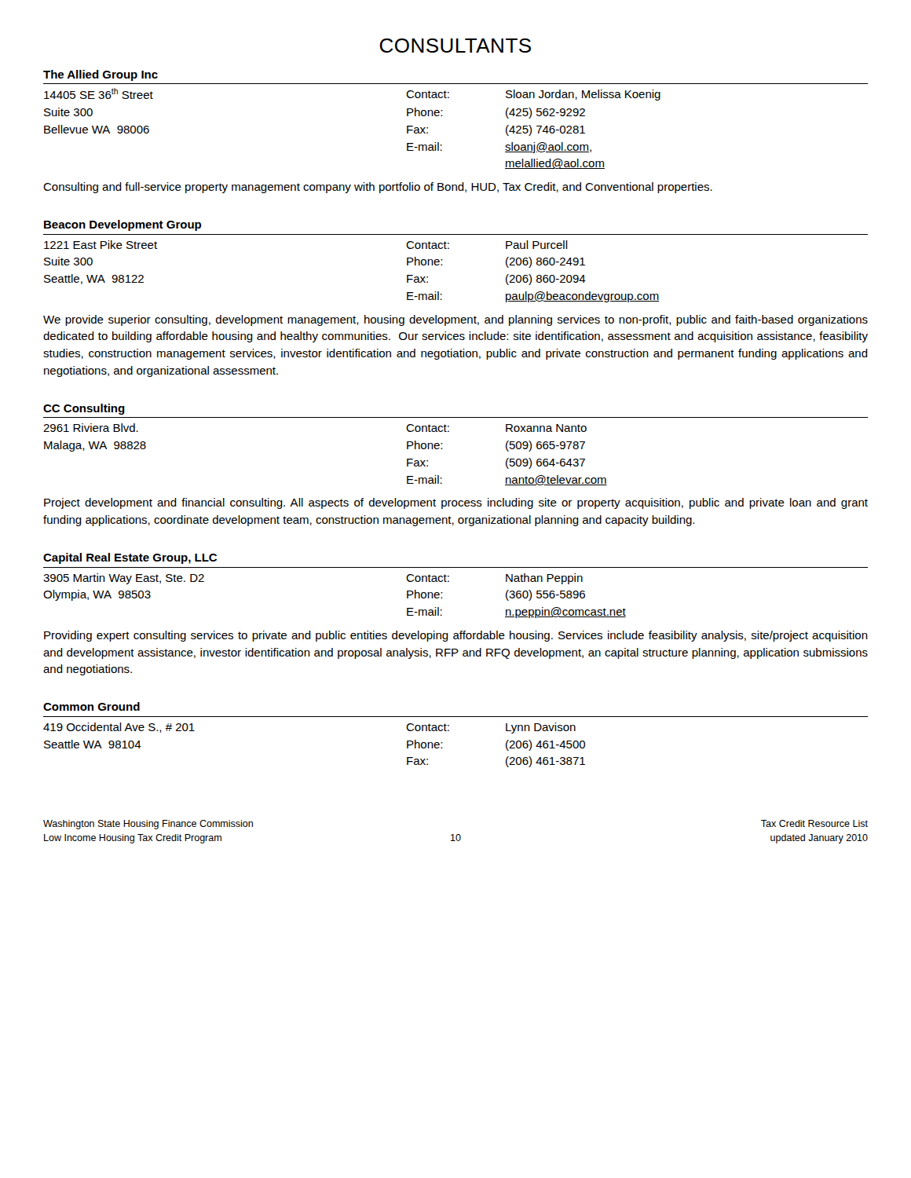CONSULTANTS
The Allied Group Inc
| 14405 SE 36 th Street | Contact: | Sloan Jordan, Melissa Koenig |
| Suite 300 | Phone: | (425) 562-9292 |
| Bellevue WA 98006 | Fax: | (425) 746-0281 |
| | E-mail: | sloanj@aol.com , |
| | | melallied@aol.com |
Consulting and full-service property management company with portfolio of Bond, HUD, Tax Credit, and Conventional properties.
Beacon Development Group
| 1221 East Pike Street | Contact: | Paul Purcell |
| Suite 300 | Phone: | (206) 860-2491 |
| Seattle, WA 98122 | Fax: | (206) 860-2094 |
| | E-mail: | paulp@beacondevgroup.com |
We provide superior consulting, development management, housing development, and planning services to non-profit, public and faith-based organizations dedicated to building affordable housing and healthy communities. Our services include: site identification, assessment and acquisition assistance, feasibility studies, construction management services, investor identification and negotiation, public and private construction and permanent funding applications and negotiations, and organizational assessment.
CC Consulting
| 2961 Riviera Blvd. | Contact: | Roxanna Nanto |
| Malaga, WA 98828 | Phone: | (509) 665-9787 |
| | Fax: | (509) 664-6437 |
| | E-mail: | nanto@televar.com |
Project development and financial consulting. All aspects of development process including site or property acquisition, public and private loan and grant funding applications, coordinate development team, construction management, organizational planning and capacity building.
Capital Real Estate Group, LLC
| 3905 Martin Way East, Ste. D2 | Contact: | Nathan Peppin |
| Olympia, WA 98503 | Phone: | (360) 556-5896 |
| | E-mail: | n.peppin@comcast.net |
Providing expert consulting services to private and public entities developing affordable housing. Services include feasibility analysis, site/project acquisition and development assistance, investor identification and proposal analysis, RFP and RFQ development, an capital structure planning, application submissions and negotiations.
Common Ground
| 419 Occidental Ave S., # 201 | Contact: | Lynn Davison |
| Seattle WA 98104 | Phone: | (206) 461-4500 |
| | Fax: | (206) 461-3871 |
| Washington State Housing Finance Commission | | Tax Credit Resource List |
| Low Income Housing Tax Credit Program | 10 | updated January 2010 |